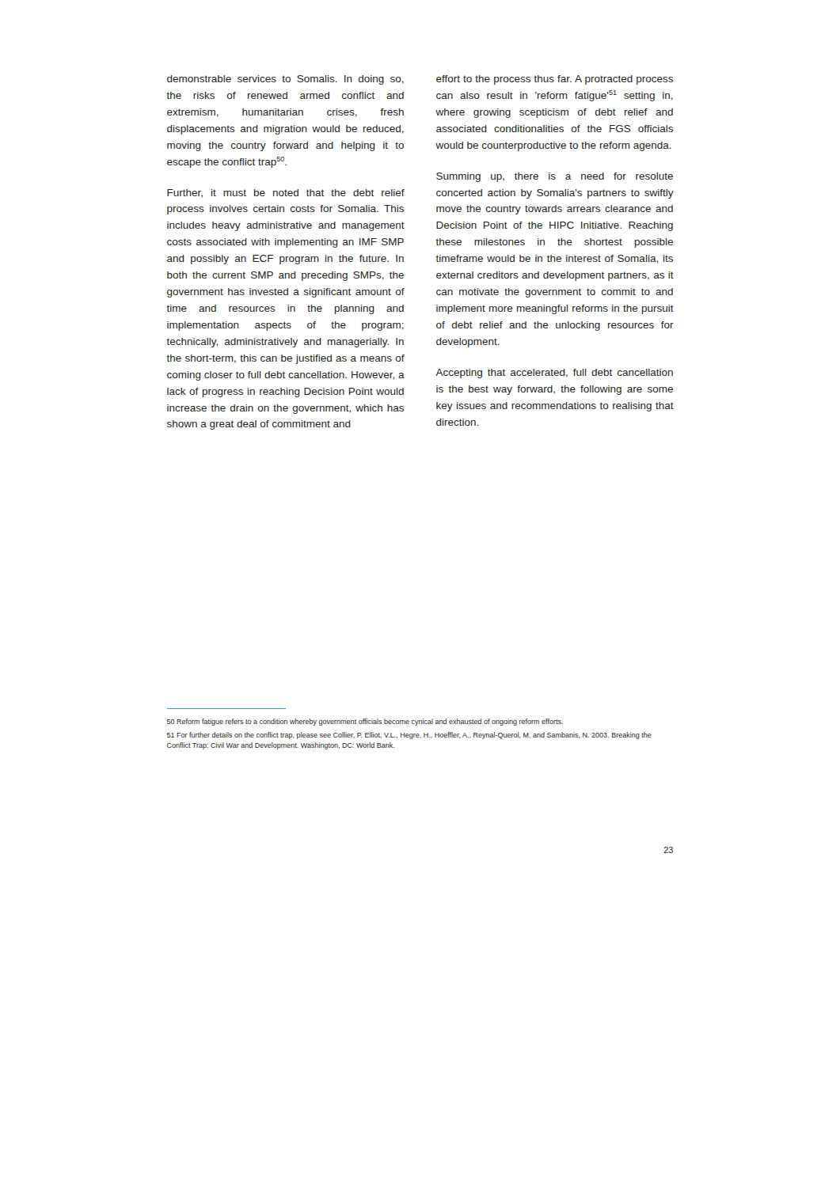demonstrable services to Somalis. In doing so, the risks of renewed armed conflict and extremism, humanitarian crises, fresh displacements and migration would be reduced, moving the country forward and helping it to escape the conflict trap50.
Further, it must be noted that the debt relief process involves certain costs for Somalia. This includes heavy administrative and management costs associated with implementing an IMF SMP and possibly an ECF program in the future. In both the current SMP and preceding SMPs, the government has invested a significant amount of time and resources in the planning and implementation aspects of the program; technically, administratively and managerially. In the short-term, this can be justified as a means of coming closer to full debt cancellation. However, a lack of progress in reaching Decision Point would increase the drain on the government, which has shown a great deal of commitment and
effort to the process thus far. A protracted process can also result in 'reform fatigue'51 setting in, where growing scepticism of debt relief and associated conditionalities of the FGS officials would be counterproductive to the reform agenda.
Summing up, there is a need for resolute concerted action by Somalia's partners to swiftly move the country towards arrears clearance and Decision Point of the HIPC Initiative. Reaching these milestones in the shortest possible timeframe would be in the interest of Somalia, its external creditors and development partners, as it can motivate the government to commit to and implement more meaningful reforms in the pursuit of debt relief and the unlocking resources for development.
Accepting that accelerated, full debt cancellation is the best way forward, the following are some key issues and recommendations to realising that direction.
50 Reform fatigue refers to a condition whereby government officials become cynical and exhausted of ongoing reform efforts.
51 For further details on the conflict trap, please see Collier, P. Elliot, V.L., Hegre, H., Hoeffler, A., Reynal-Querol, M. and Sambanis, N. 2003. Breaking the Conflict Trap: Civil War and Development. Washington, DC: World Bank.
23